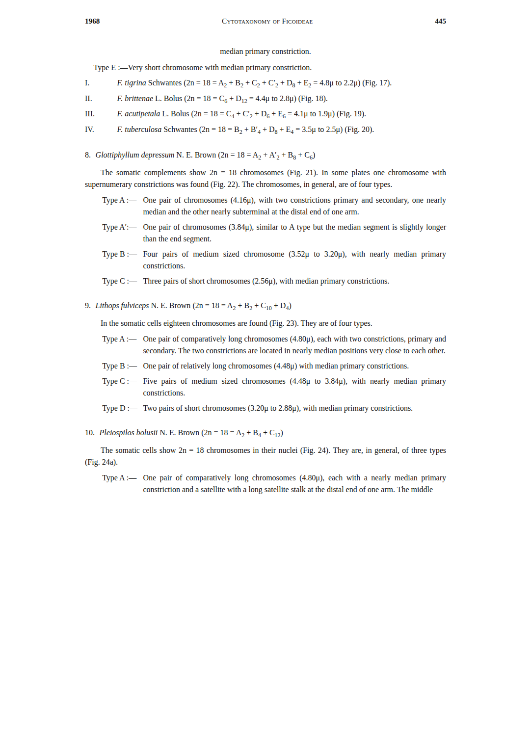1968 Cytotaxonomy of Ficoideae 445
median primary constriction.
Type E :—Very short chromosome with median primary constriction.
I. F. tigrina Schwantes (2n = 18 = A2 + B2 + C2 + C′2 + D8 + E2 = 4.8μ to 2.2μ) (Fig. 17).
II. F. brittenae L. Bolus (2n = 18 = C6 + D12 = 4.4μ to 2.8μ) (Fig. 18).
III. F. acutipetala L. Bolus (2n = 18 = C4 + C′2 + D6 + E6 = 4.1μ to 1.9μ) (Fig. 19).
IV. F. tuberculosa Schwantes (2n = 18 = B2 + B′4 + D8 + E4 = 3.5μ to 2.5μ) (Fig. 20).
8. Glottiphyllum depressum N. E. Brown (2n = 18 = A2 + A′2 + B8 + C6)
The somatic complements show 2n = 18 chromosomes (Fig. 21). In some plates one chromosome with supernumerary constrictions was found (Fig. 22). The chromosomes, in general, are of four types.
Type A :—
One pair of chromosomes (4.16μ), with two constrictions primary and secondary, one nearly median and the other nearly subterminal at the distal end of one arm.
Type A′:—
One pair of chromosomes (3.84μ), similar to A type but the median segment is slightly longer than the end segment.
Type B :—
Four pairs of medium sized chromosome (3.52μ to 3.20μ), with nearly median primary constrictions.
Type C :—
Three pairs of short chromosomes (2.56μ), with median primary constrictions.
9. Lithops fulviceps N. E. Brown (2n = 18 = A2 + B2 + C10 + D4)
In the somatic cells eighteen chromosomes are found (Fig. 23). They are of four types.
Type A :—
One pair of comparatively long chromosomes (4.80μ), each with two constrictions, primary and secondary. The two constrictions are located in nearly median positions very close to each other.
Type B :—
One pair of relatively long chromosomes (4.48μ) with median primary constrictions.
Type C :—
Five pairs of medium sized chromosomes (4.48μ to 3.84μ), with nearly median primary constrictions.
Type D :—
Two pairs of short chromosomes (3.20μ to 2.88μ), with median primary constrictions.
10. Pleiospilos bolusii N. E. Brown (2n = 18 = A2 + B4 + C12)
The somatic cells show 2n = 18 chromosomes in their nuclei (Fig. 24). They are, in general, of three types (Fig. 24a).
Type A :—
One pair of comparatively long chromosomes (4.80μ), each with a nearly median primary constriction and a satellite with a long satellite stalk at the distal end of one arm. The middle